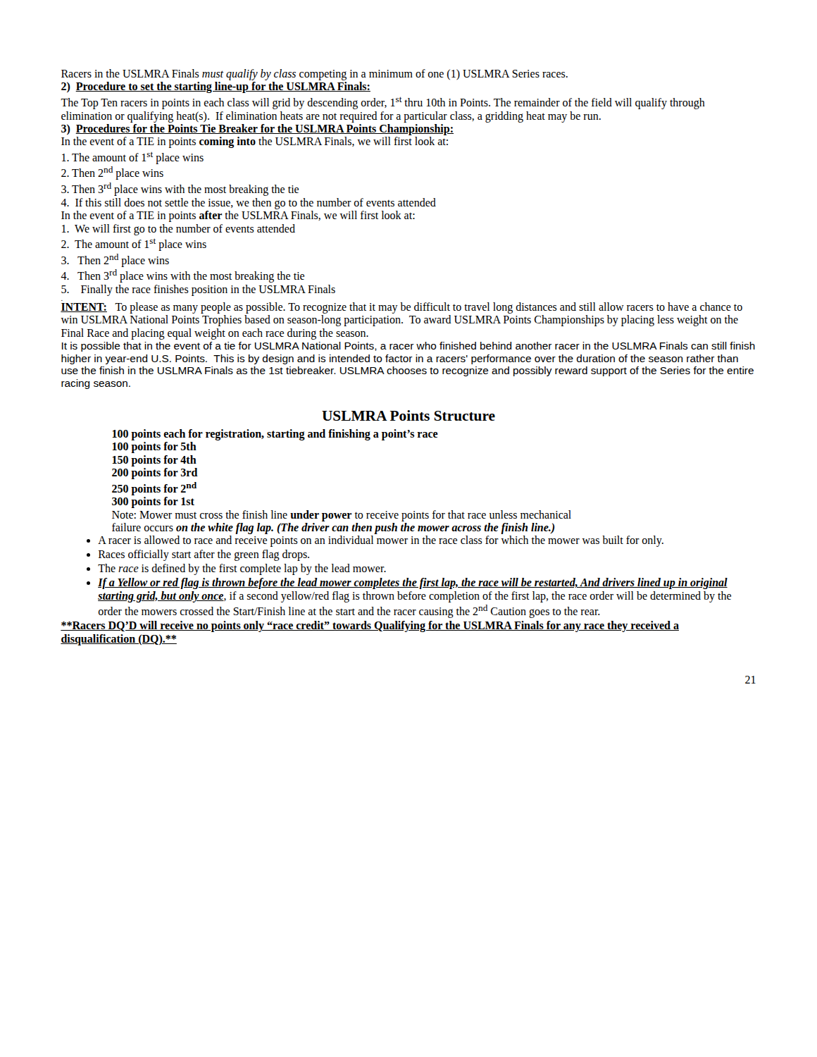Racers in the USLMRA Finals must qualify by class competing in a minimum of one (1) USLMRA Series races.
2) Procedure to set the starting line-up for the USLMRA Finals:
The Top Ten racers in points in each class will grid by descending order, 1st thru 10th in Points. The remainder of the field will qualify through elimination or qualifying heat(s). If elimination heats are not required for a particular class, a gridding heat may be run.
3) Procedures for the Points Tie Breaker for the USLMRA Points Championship:
In the event of a TIE in points coming into the USLMRA Finals, we will first look at:
1. The amount of 1st place wins
2. Then 2nd place wins
3. Then 3rd place wins with the most breaking the tie
4. If this still does not settle the issue, we then go to the number of events attended
In the event of a TIE in points after the USLMRA Finals, we will first look at:
1. We will first go to the number of events attended
2. The amount of 1st place wins
3. Then 2nd place wins
4. Then 3rd place wins with the most breaking the tie
5. Finally the race finishes position in the USLMRA Finals
.
INTENT: To please as many people as possible. To recognize that it may be difficult to travel long distances and still allow racers to have a chance to win USLMRA National Points Trophies based on season-long participation. To award USLMRA Points Championships by placing less weight on the Final Race and placing equal weight on each race during the season.
It is possible that in the event of a tie for USLMRA National Points, a racer who finished behind another racer in the USLMRA Finals can still finish higher in year-end U.S. Points. This is by design and is intended to factor in a racers' performance over the duration of the season rather than use the finish in the USLMRA Finals as the 1st tiebreaker. USLMRA chooses to recognize and possibly reward support of the Series for the entire racing season.
USLMRA Points Structure
100 points each for registration, starting and finishing a point’s race
100 points for 5th
150 points for 4th
200 points for 3rd
250 points for 2nd
300 points for 1st
Note: Mower must cross the finish line under power to receive points for that race unless mechanical
failure occurs on the white flag lap. (The driver can then push the mower across the finish line.)
A racer is allowed to race and receive points on an individual mower in the race class for which the mower was built for only.
Races officially start after the green flag drops.
The race is defined by the first complete lap by the lead mower.
If a Yellow or red flag is thrown before the lead mower completes the first lap, the race will be restarted, And drivers lined up in original starting grid, but only once, if a second yellow/red flag is thrown before completion of the first lap, the race order will be determined by the order the mowers crossed the Start/Finish line at the start and the racer causing the 2nd Caution goes to the rear.
**Racers DQ’D will receive no points only “race credit” towards Qualifying for the USLMRA Finals for any race they received a disqualification (DQ).**
21